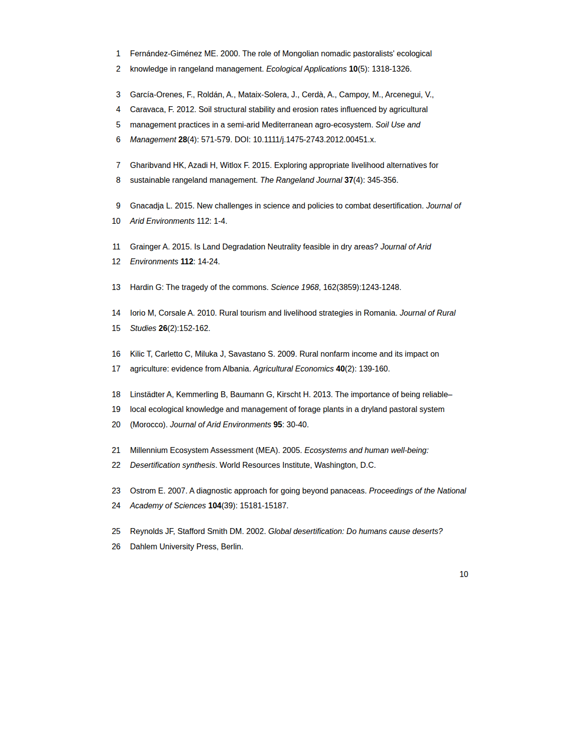1 2
Fernández-Giménez ME. 2000. The role of Mongolian nomadic pastoralists' ecological knowledge in rangeland management. Ecological Applications 10(5): 1318-1326.
3 4 5 6
García-Orenes, F., Roldán, A., Mataix-Solera, J., Cerdà, A., Campoy, M., Arcenegui, V., Caravaca, F. 2012. Soil structural stability and erosion rates influenced by agricultural management practices in a semi-arid Mediterranean agro-ecosystem. Soil Use and Management 28(4): 571-579. DOI: 10.1111/j.1475-2743.2012.00451.x.
7 8
Gharibvand HK, Azadi H, Witlox F. 2015. Exploring appropriate livelihood alternatives for sustainable rangeland management. The Rangeland Journal 37(4): 345-356.
9 10
Gnacadja L. 2015. New challenges in science and policies to combat desertification. Journal of Arid Environments 112: 1-4.
11 12
Grainger A. 2015. Is Land Degradation Neutrality feasible in dry areas? Journal of Arid Environments 112: 14-24.
13
Hardin G: The tragedy of the commons. Science 1968, 162(3859):1243-1248.
14 15
Iorio M, Corsale A. 2010. Rural tourism and livelihood strategies in Romania. Journal of Rural Studies 26(2):152-162.
16 17
Kilic T, Carletto C, Miluka J, Savastano S. 2009. Rural nonfarm income and its impact on agriculture: evidence from Albania. Agricultural Economics 40(2): 139-160.
18 19 20
Linstädter A, Kemmerling B, Baumann G, Kirscht H. 2013. The importance of being reliable–local ecological knowledge and management of forage plants in a dryland pastoral system (Morocco). Journal of Arid Environments 95: 30-40.
21 22
Millennium Ecosystem Assessment (MEA). 2005. Ecosystems and human well-being: Desertification synthesis. World Resources Institute, Washington, D.C.
23 24
Ostrom E. 2007. A diagnostic approach for going beyond panaceas. Proceedings of the National Academy of Sciences 104(39): 15181-15187.
25 26
Reynolds JF, Stafford Smith DM. 2002. Global desertification: Do humans cause deserts? Dahlem University Press, Berlin.
10